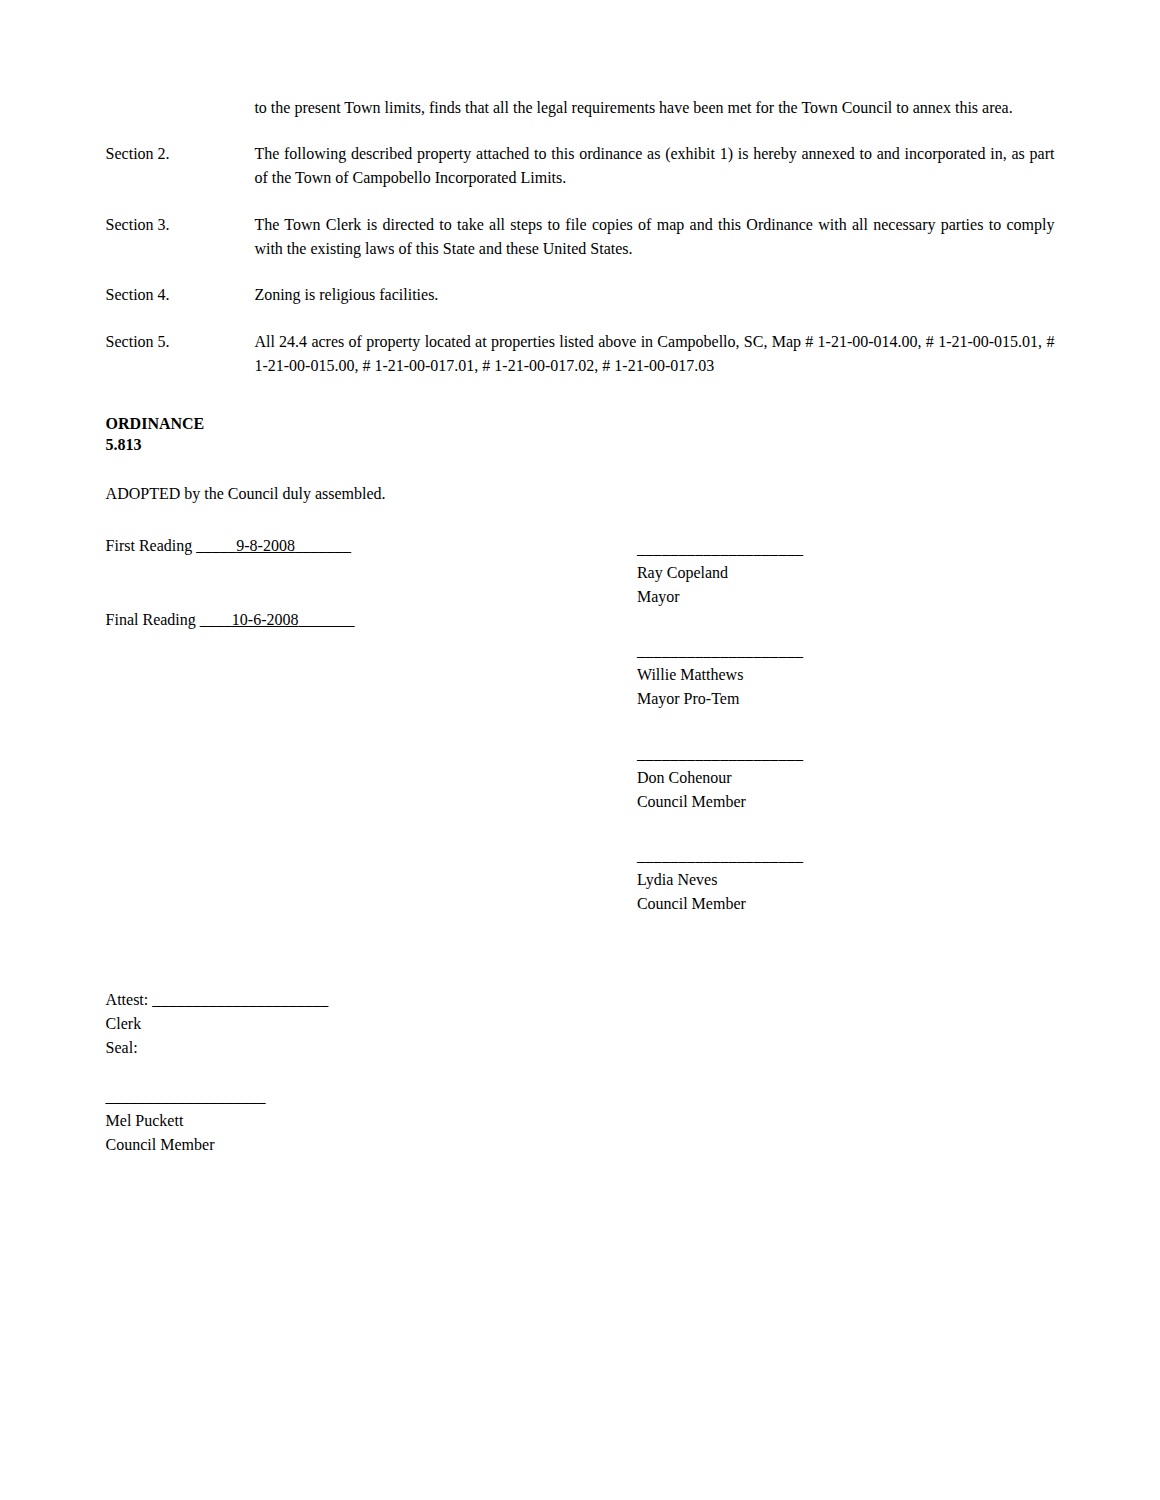to the present Town limits, finds that all the legal requirements have been met for the Town Council to annex this area.
Section 2.
The following described property attached to this ordinance as (exhibit 1) is hereby annexed to and incorporated in, as part of the Town of Campobello Incorporated Limits.
Section 3.
The Town Clerk is directed to take all steps to file copies of map and this Ordinance with all necessary parties to comply with the existing laws of this State and these United States.
Section 4.
Zoning is religious facilities.
Section 5.
All 24.4 acres of property located at properties listed above in Campobello, SC, Map # 1-21-00-014.00, # 1-21-00-015.01, # 1-21-00-015.00, # 1-21-00-017.01, # 1-21-00-017.02, # 1-21-00-017.03
ORDINANCE
5.813
ADOPTED by the Council duly assembled.
First Reading _____9-8-2008_______
Final Reading ____10-6-2008_______
____________________ Ray Copeland Mayor
____________________ Willie Matthews Mayor Pro-Tem
____________________ Don Cohenour Council Member
____________________ Lydia Neves Council Member
Attest: ______________________
Clerk
Seal:
____________________
Mel Puckett
Council Member